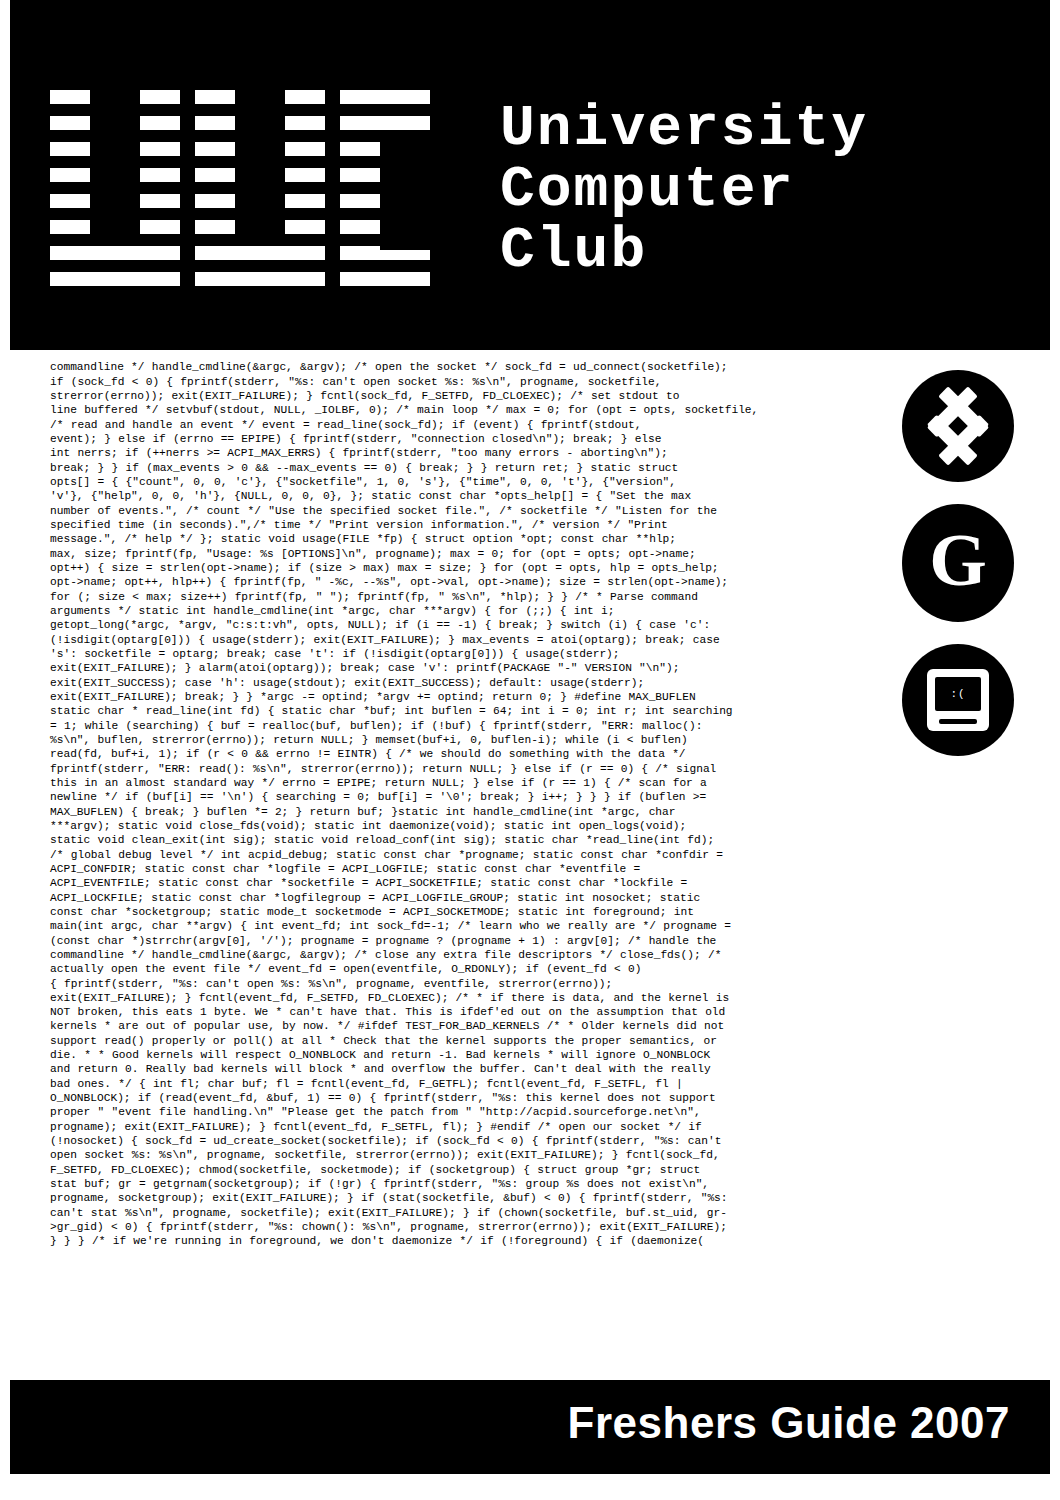University Computer Club
G
:(
commandline */ handle_cmdline(&argc, &argv); /* open the socket */ sock_fd = ud_connect(socketfile);
if (sock_fd < 0) { fprintf(stderr, "%s: can't open socket %s: %s\n", progname, socketfile,
strerror(errno)); exit(EXIT_FAILURE); } fcntl(sock_fd, F_SETFD, FD_CLOEXEC); /* set stdout to
line buffered */ setvbuf(stdout, NULL, _IOLBF, 0); /* main loop */ max = 0; for (opt = opts, socketfile,
/* read and handle an event */ event = read_line(sock_fd); if (event) { fprintf(stdout,
event); } else if (errno == EPIPE) { fprintf(stderr, "connection closed\n"); break; } else
int nerrs; if (++nerrs >= ACPI_MAX_ERRS) { fprintf(stderr, "too many errors - aborting\n");
break; } } if (max_events > 0 && --max_events == 0) { break; } } return ret; } static struct
opts[] = { {"count", 0, 0, 'c'}, {"socketfile", 1, 0, 's'}, {"time", 0, 0, 't'}, {"version",
'v'}, {"help", 0, 0, 'h'}, {NULL, 0, 0, 0}, }; static const char *opts_help[] = { "Set the max
number of events.", /* count */ "Use the specified socket file.", /* socketfile */ "Listen for the
specified time (in seconds).",/* time */ "Print version information.", /* version */ "Print
message.", /* help */ }; static void usage(FILE *fp) { struct option *opt; const char **hlp;
max, size; fprintf(fp, "Usage: %s [OPTIONS]\n", progname); max = 0; for (opt = opts; opt->name;
opt++) { size = strlen(opt->name); if (size > max) max = size; } for (opt = opts, hlp = opts_help;
opt->name; opt++, hlp++) { fprintf(fp, " -%c, --%s", opt->val, opt->name); size = strlen(opt->name);
for (; size < max; size++) fprintf(fp, " "); fprintf(fp, " %s\n", *hlp); } } /* * Parse command
arguments */ static int handle_cmdline(int *argc, char ***argv) { for (;;) { int i;
getopt_long(*argc, *argv, "c:s:t:vh", opts, NULL); if (i == -1) { break; } switch (i) { case 'c':
(!isdigit(optarg[0])) { usage(stderr); exit(EXIT_FAILURE); } max_events = atoi(optarg); break; case
's': socketfile = optarg; break; case 't': if (!isdigit(optarg[0])) { usage(stderr);
exit(EXIT_FAILURE); } alarm(atoi(optarg)); break; case 'v': printf(PACKAGE "-" VERSION "\n");
exit(EXIT_SUCCESS); case 'h': usage(stdout); exit(EXIT_SUCCESS); default: usage(stderr);
exit(EXIT_FAILURE); break; } } *argc -= optind; *argv += optind; return 0; } #define MAX_BUFLEN
static char * read_line(int fd) { static char *buf; int buflen = 64; int i = 0; int r; int searching
= 1; while (searching) { buf = realloc(buf, buflen); if (!buf) { fprintf(stderr, "ERR: malloc():
%s\n", buflen, strerror(errno)); return NULL; } memset(buf+i, 0, buflen-i); while (i < buflen)
read(fd, buf+i, 1); if (r < 0 && errno != EINTR) { /* we should do something with the data */
fprintf(stderr, "ERR: read(): %s\n", strerror(errno)); return NULL; } else if (r == 0) { /* signal
this in an almost standard way */ errno = EPIPE; return NULL; } else if (r == 1) { /* scan for a
newline */ if (buf[i] == '\n') { searching = 0; buf[i] = '\0'; break; } i++; } } } if (buflen >=
MAX_BUFLEN) { break; } buflen *= 2; } return buf; }static int handle_cmdline(int *argc, char
***argv); static void close_fds(void); static int daemonize(void); static int open_logs(void);
static void clean_exit(int sig); static void reload_conf(int sig); static char *read_line(int fd);
/* global debug level */ int acpid_debug; static const char *progname; static const char *confdir =
ACPI_CONFDIR; static const char *logfile = ACPI_LOGFILE; static const char *eventfile =
ACPI_EVENTFILE; static const char *socketfile = ACPI_SOCKETFILE; static const char *lockfile =
ACPI_LOCKFILE; static const char *logfilegroup = ACPI_LOGFILE_GROUP; static int nosocket; static
const char *socketgroup; static mode_t socketmode = ACPI_SOCKETMODE; static int foreground; int
main(int argc, char **argv) { int event_fd; int sock_fd=-1; /* learn who we really are */ progname =
(const char *)strrchr(argv[0], '/'); progname = progname ? (progname + 1) : argv[0]; /* handle the
commandline */ handle_cmdline(&argc, &argv); /* close any extra file descriptors */ close_fds(); /*
actually open the event file */ event_fd = open(eventfile, O_RDONLY); if (event_fd < 0)
{ fprintf(stderr, "%s: can't open %s: %s\n", progname, eventfile, strerror(errno));
exit(EXIT_FAILURE); } fcntl(event_fd, F_SETFD, FD_CLOEXEC); /* * if there is data, and the kernel is
NOT broken, this eats 1 byte. We * can't have that. This is ifdef'ed out on the assumption that old
kernels * are out of popular use, by now. */ #ifdef TEST_FOR_BAD_KERNELS /* * Older kernels did not
support read() properly or poll() at all * Check that the kernel supports the proper semantics, or
die. * * Good kernels will respect O_NONBLOCK and return -1. Bad kernels * will ignore O_NONBLOCK
and return 0. Really bad kernels will block * and overflow the buffer. Can't deal with the really
bad ones. */ { int fl; char buf; fl = fcntl(event_fd, F_GETFL); fcntl(event_fd, F_SETFL, fl |
O_NONBLOCK); if (read(event_fd, &buf, 1) == 0) { fprintf(stderr, "%s: this kernel does not support
proper " "event file handling.\n" "Please get the patch from " "http://acpid.sourceforge.net\n",
progname); exit(EXIT_FAILURE); } fcntl(event_fd, F_SETFL, fl); } #endif /* open our socket */ if
(!nosocket) { sock_fd = ud_create_socket(socketfile); if (sock_fd < 0) { fprintf(stderr, "%s: can't
open socket %s: %s\n", progname, socketfile, strerror(errno)); exit(EXIT_FAILURE); } fcntl(sock_fd,
F_SETFD, FD_CLOEXEC); chmod(socketfile, socketmode); if (socketgroup) { struct group *gr; struct
stat buf; gr = getgrnam(socketgroup); if (!gr) { fprintf(stderr, "%s: group %s does not exist\n",
progname, socketgroup); exit(EXIT_FAILURE); } if (stat(socketfile, &buf) < 0) { fprintf(stderr, "%s:
can't stat %s\n", progname, socketfile); exit(EXIT_FAILURE); } if (chown(socketfile, buf.st_uid, gr-
>gr_gid) < 0) { fprintf(stderr, "%s: chown(): %s\n", progname, strerror(errno)); exit(EXIT_FAILURE);
} } } /* if we're running in foreground, we don't daemonize */ if (!foreground) { if (daemonize(
Freshers Guide 2007